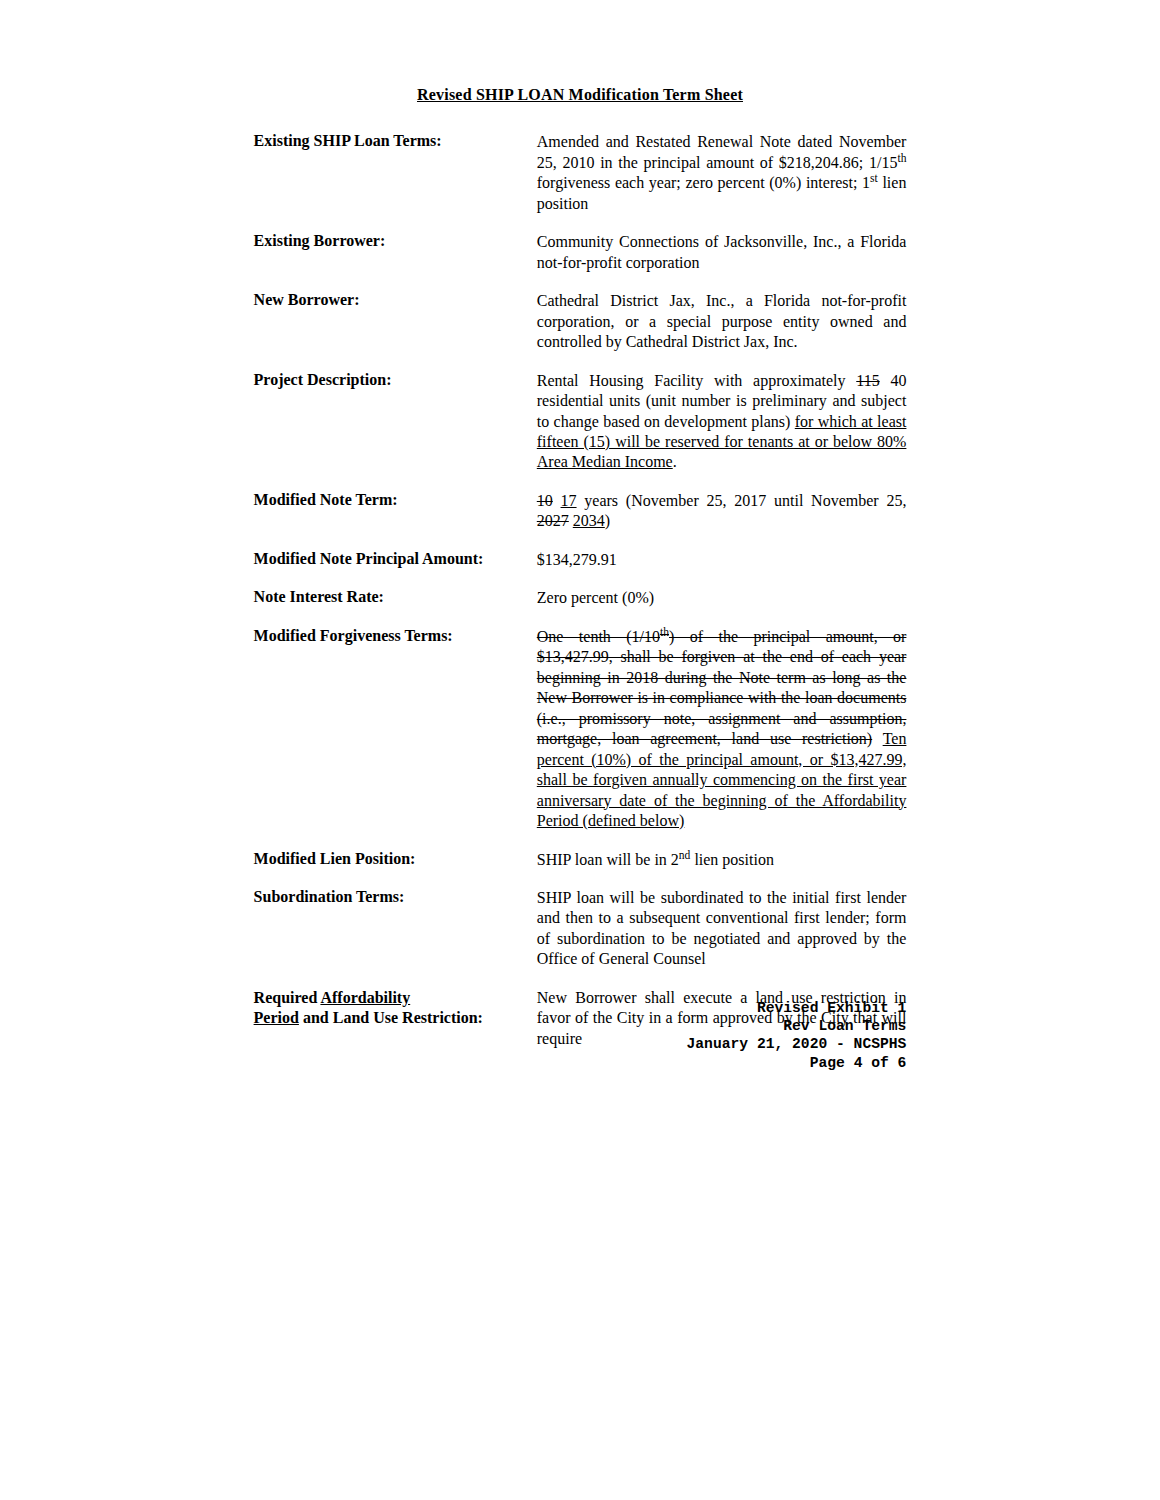Revised SHIP LOAN Modification Term Sheet
| Existing SHIP Loan Terms: | Amended and Restated Renewal Note dated November 25, 2010 in the principal amount of $218,204.86; 1/15 th forgiveness each year; zero percent (0%) interest; 1 st lien position |
| Existing Borrower: | Community Connections of Jacksonville, Inc., a Florida not-for-profit corporation |
| New Borrower: | Cathedral District Jax, Inc., a Florida not-for-profit corporation, or a special purpose entity owned and controlled by Cathedral District Jax, Inc. |
| Project Description: | Rental Housing Facility with approximately 115 40 residential units (unit number is preliminary and subject to change based on development plans) for which at least fifteen (15) will be reserved for tenants at or below 80% Area Median Income . |
| Modified Note Term: | 10 17 years (November 25, 2017 until November 25, 2027 2034 ) |
| Modified Note Principal Amount: | $134,279.91 |
| Note Interest Rate: | Zero percent (0%) |
| Modified Forgiveness Terms: | One tenth (1/10 th ) of the principal amount, or $13,427.99, shall be forgiven at the end of each year beginning in 2018 during the Note term as long as the New Borrower is in compliance with the loan documents (i.e., promissory note, assignment and assumption, mortgage, loan agreement, land use restriction) Ten percent (10%) of the principal amount, or $13,427.99, shall be forgiven annually commencing on the first year anniversary date of the beginning of the Affordability Period (defined below) |
| Modified Lien Position: | SHIP loan will be in 2 nd lien position |
| Subordination Terms: | SHIP loan will be subordinated to the initial first lender and then to a subsequent conventional first lender; form of subordination to be negotiated and approved by the Office of General Counsel |
| Required Affordability Period and Land Use Restriction: | New Borrower shall execute a land use restriction in favor of the City in a form approved by the City that will require |
Revised Exhibit 1 Rev Loan Terms January 21, 2020 - NCSPHS Page 4 of 6